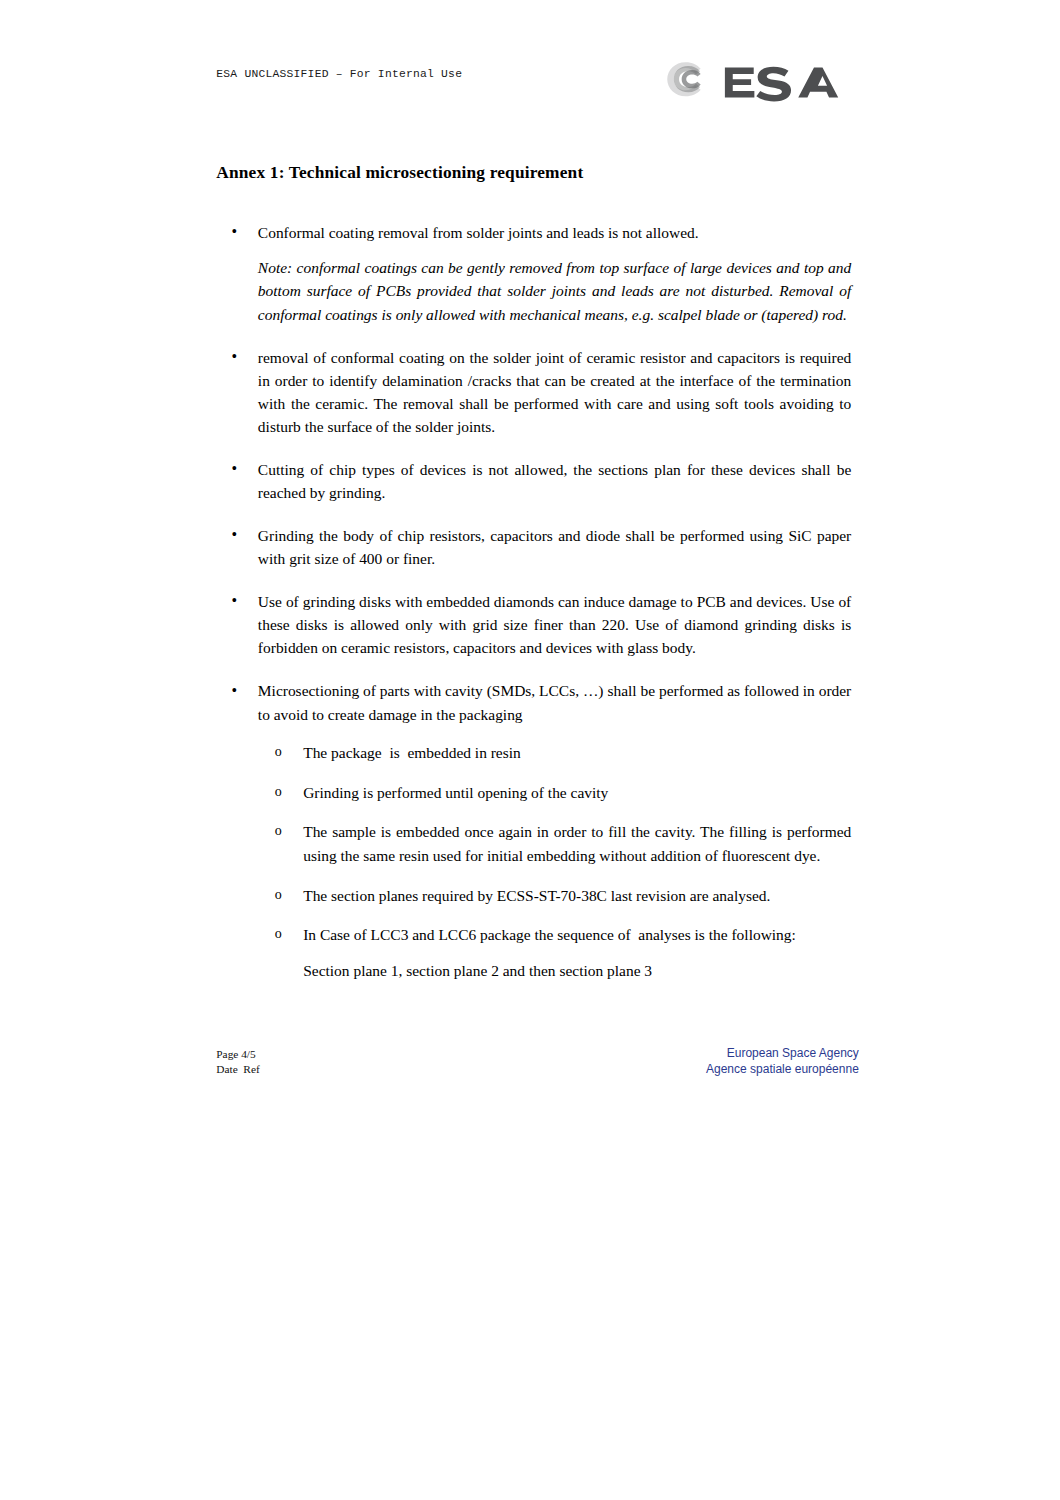ESA UNCLASSIFIED – For Internal Use
Annex 1: Technical microsectioning requirement
Conformal coating removal from solder joints and leads is not allowed.
Note: conformal coatings can be gently removed from top surface of large devices and top and bottom surface of PCBs provided that solder joints and leads are not disturbed. Removal of conformal coatings is only allowed with mechanical means, e.g. scalpel blade or (tapered) rod.
removal of conformal coating on the solder joint of ceramic resistor and capacitors is required in order to identify delamination /cracks that can be created at the interface of the termination with the ceramic. The removal shall be performed with care and using soft tools avoiding to disturb the surface of the solder joints.
Cutting of chip types of devices is not allowed, the sections plan for these devices shall be reached by grinding.
Grinding the body of chip resistors, capacitors and diode shall be performed using SiC paper with grit size of 400 or finer.
Use of grinding disks with embedded diamonds can induce damage to PCB and devices. Use of these disks is allowed only with grid size finer than 220. Use of diamond grinding disks is forbidden on ceramic resistors, capacitors and devices with glass body.
Microsectioning of parts with cavity (SMDs, LCCs, …) shall be performed as followed in order to avoid to create damage in the packaging
The package is embedded in resin
Grinding is performed until opening of the cavity
The sample is embedded once again in order to fill the cavity. The filling is performed using the same resin used for initial embedding without addition of fluorescent dye.
The section planes required by ECSS-ST-70-38C last revision are analysed.
In Case of LCC3 and LCC6 package the sequence of analyses is the following:
Section plane 1, section plane 2 and then section plane 3
Page 4/5
Date Ref
European Space Agency Agence spatiale européenne